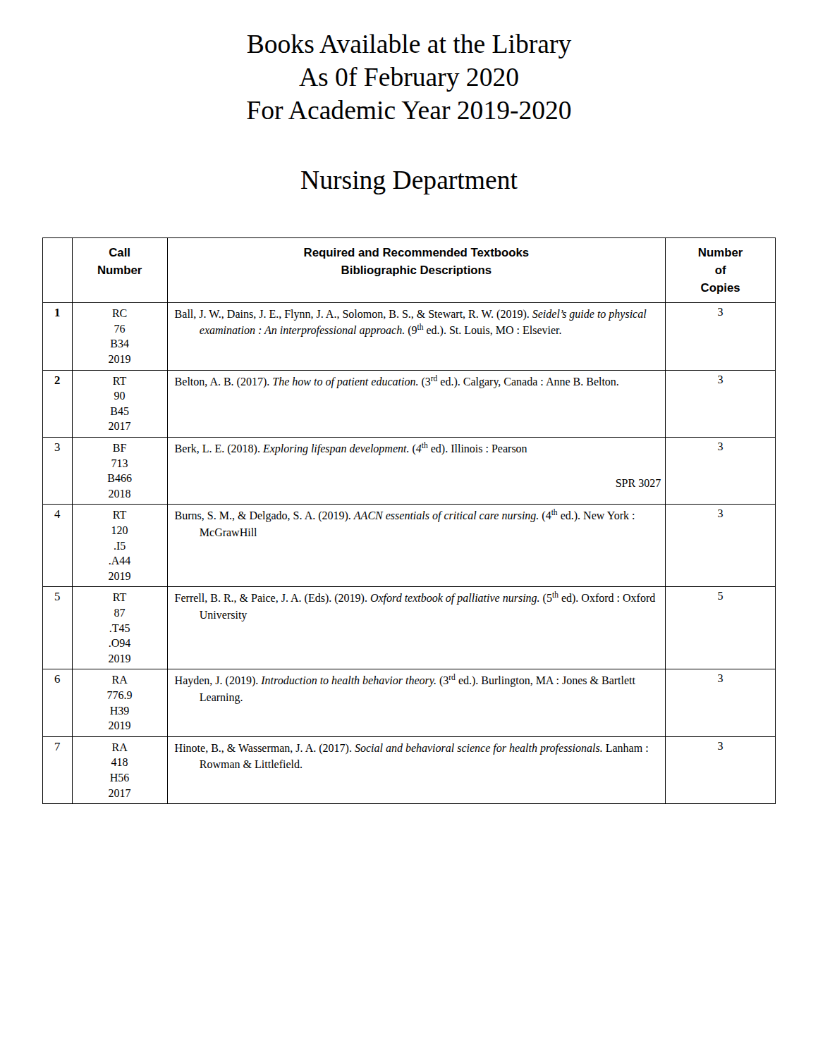Books Available at the Library
As 0f February 2020
For Academic Year 2019-2020
Nursing Department
| | Call Number | Required and Recommended Textbooks Bibliographic Descriptions | Number of Copies |
| --- | --- | --- | --- |
| 1 | RC 76 B34 2019 | Ball, J. W., Dains, J. E., Flynn, J. A., Solomon, B. S., & Stewart, R. W. (2019). Seidel’s guide to physical examination : An interprofessional approach. (9 th ed.). St. Louis, MO : Elsevier. | 3 |
| 2 | RT 90 B45 2017 | Belton, A. B. (2017). The how to of patient education. (3 rd ed.). Calgary, Canada : Anne B. Belton. | 3 |
| 3 | BF 713 B466 2018 | Berk, L. E. (2018). Exploring lifespan development. ( 4 th ed). Illinois : Pearson SPR 3027 | 3 |
| 4 | RT 120 .I5 .A44 2019 | Burns, S. M., & Delgado, S. A. (2019). AACN essentials of critical care nursing. (4 th ed.). New York : McGrawHill | 3 |
| 5 | RT 87 .T45 .O94 2019 | Ferrell, B. R., & Paice, J. A. (Eds). (2019). Oxford textbook of palliative nursing. (5 th ed). Oxford : Oxford University | 5 |
| 6 | RA 776.9 H39 2019 | Hayden, J. (2019). Introduction to health behavior theory. (3 rd ed.). Burlington, MA : Jones & Bartlett Learning. | 3 |
| 7 | RA 418 H56 2017 | Hinote, B., & Wasserman, J. A. (2017). Social and behavioral science for health professionals. Lanham : Rowman & Littlefield. | 3 |